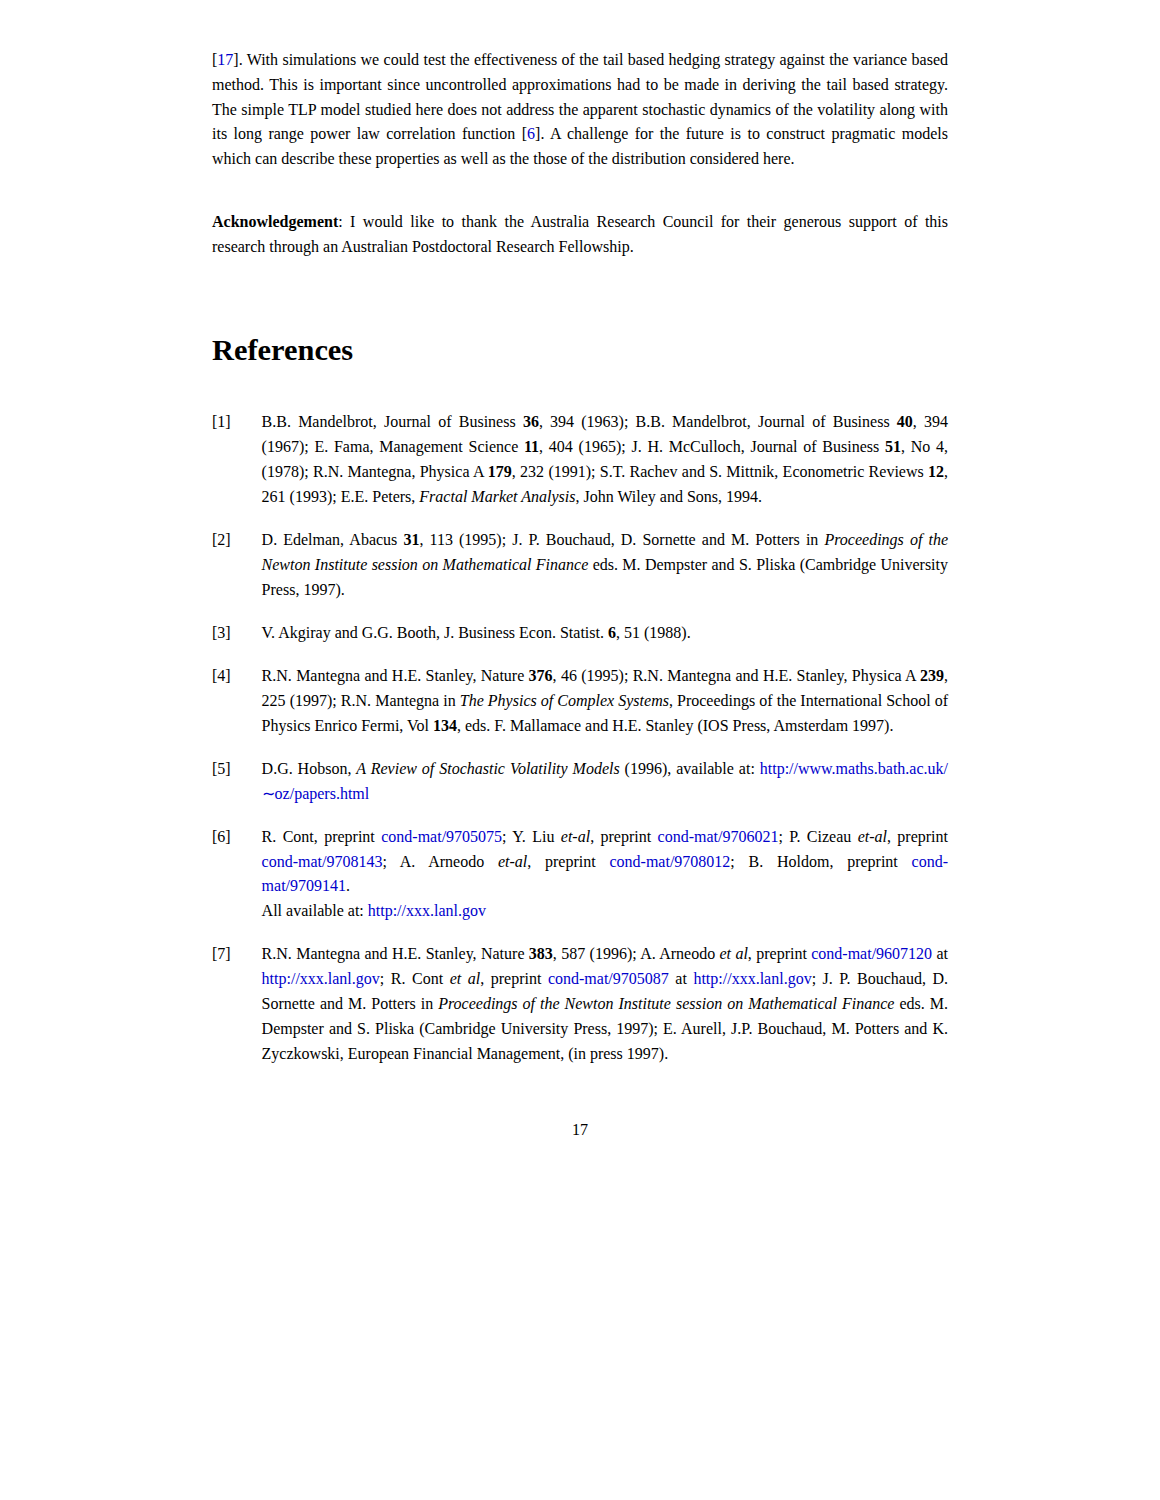[17]. With simulations we could test the effectiveness of the tail based hedging strategy against the variance based method. This is important since uncontrolled approximations had to be made in deriving the tail based strategy. The simple TLP model studied here does not address the apparent stochastic dynamics of the volatility along with its long range power law correlation function [6]. A challenge for the future is to construct pragmatic models which can describe these properties as well as the those of the distribution considered here.
Acknowledgement: I would like to thank the Australia Research Council for their generous support of this research through an Australian Postdoctoral Research Fellowship.
References
[1] B.B. Mandelbrot, Journal of Business 36, 394 (1963); B.B. Mandelbrot, Journal of Business 40, 394 (1967); E. Fama, Management Science 11, 404 (1965); J. H. McCulloch, Journal of Business 51, No 4, (1978); R.N. Mantegna, Physica A 179, 232 (1991); S.T. Rachev and S. Mittnik, Econometric Reviews 12, 261 (1993); E.E. Peters, Fractal Market Analysis, John Wiley and Sons, 1994.
[2] D. Edelman, Abacus 31, 113 (1995); J. P. Bouchaud, D. Sornette and M. Potters in Proceedings of the Newton Institute session on Mathematical Finance eds. M. Dempster and S. Pliska (Cambridge University Press, 1997).
[3] V. Akgiray and G.G. Booth, J. Business Econ. Statist. 6, 51 (1988).
[4] R.N. Mantegna and H.E. Stanley, Nature 376, 46 (1995); R.N. Mantegna and H.E. Stanley, Physica A 239, 225 (1997); R.N. Mantegna in The Physics of Complex Systems, Proceedings of the International School of Physics Enrico Fermi, Vol 134, eds. F. Mallamace and H.E. Stanley (IOS Press, Amsterdam 1997).
[5] D.G. Hobson, A Review of Stochastic Volatility Models (1996), available at: http://www.maths.bath.ac.uk/∼oz/papers.html
[6] R. Cont, preprint cond-mat/9705075; Y. Liu et-al, preprint cond-mat/9706021; P. Cizeau et-al, preprint cond-mat/9708143; A. Arneodo et-al, preprint cond-mat/9708012; B. Holdom, preprint cond-mat/9709141.
All available at: http://xxx.lanl.gov
[7] R.N. Mantegna and H.E. Stanley, Nature 383, 587 (1996); A. Arneodo et al, preprint cond-mat/9607120 at http://xxx.lanl.gov; R. Cont et al, preprint cond-mat/9705087 at http://xxx.lanl.gov; J. P. Bouchaud, D. Sornette and M. Potters in Proceedings of the Newton Institute session on Mathematical Finance eds. M. Dempster and S. Pliska (Cambridge University Press, 1997); E. Aurell, J.P. Bouchaud, M. Potters and K. Zyczkowski, European Financial Management, (in press 1997).
17